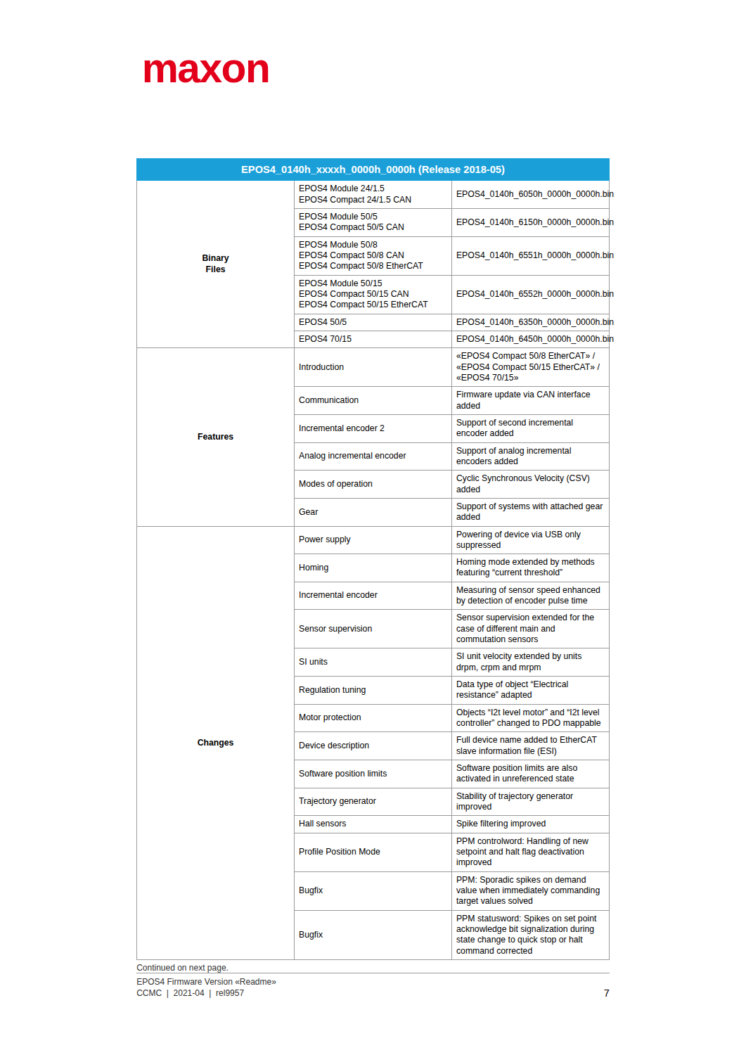maxon
| EPOS4_0140h_xxxxh_0000h_0000h (Release 2018-05) |
| --- |
| Binary Files | EPOS4 Module 24/1.5 EPOS4 Compact 24/1.5 CAN | EPOS4_0140h_6050h_0000h_0000h.bin |
| EPOS4 Module 50/5 EPOS4 Compact 50/5 CAN | EPOS4_0140h_6150h_0000h_0000h.bin |
| EPOS4 Module 50/8 EPOS4 Compact 50/8 CAN EPOS4 Compact 50/8 EtherCAT | EPOS4_0140h_6551h_0000h_0000h.bin |
| EPOS4 Module 50/15 EPOS4 Compact 50/15 CAN EPOS4 Compact 50/15 EtherCAT | EPOS4_0140h_6552h_0000h_0000h.bin |
| EPOS4 50/5 | EPOS4_0140h_6350h_0000h_0000h.bin |
| EPOS4 70/15 | EPOS4_0140h_6450h_0000h_0000h.bin |
| Features | Introduction | «EPOS4 Compact 50/8 EtherCAT» / «EPOS4 Compact 50/15 EtherCAT» / «EPOS4 70/15» |
| Communication | Firmware update via CAN interface added |
| Incremental encoder 2 | Support of second incremental encoder added |
| Analog incremental encoder | Support of analog incremental encoders added |
| Modes of operation | Cyclic Synchronous Velocity (CSV) added |
| Gear | Support of systems with attached gear added |
| Changes | Power supply | Powering of device via USB only suppressed |
| Homing | Homing mode extended by methods featuring “current threshold” |
| Incremental encoder | Measuring of sensor speed enhanced by detection of encoder pulse time |
| Sensor supervision | Sensor supervision extended for the case of different main and commutation sensors |
| SI units | SI unit velocity extended by units drpm, crpm and mrpm |
| Regulation tuning | Data type of object “Electrical resistance” adapted |
| Motor protection | Objects “I2t level motor” and “I2t level controller” changed to PDO mappable |
| Device description | Full device name added to EtherCAT slave information file (ESI) |
| Software position limits | Software position limits are also activated in unreferenced state |
| Trajectory generator | Stability of trajectory generator improved |
| Hall sensors | Spike filtering improved |
| Profile Position Mode | PPM controlword: Handling of new setpoint and halt flag deactivation improved |
| Bugfix | PPM: Sporadic spikes on demand value when immediately commanding target values solved |
| Bugfix | PPM statusword: Spikes on set point acknowledge bit signalization during state change to quick stop or halt command corrected |
Continued on next page.
EPOS4 Firmware Version «Readme»
CCMC | 2021-04 | rel9957
7